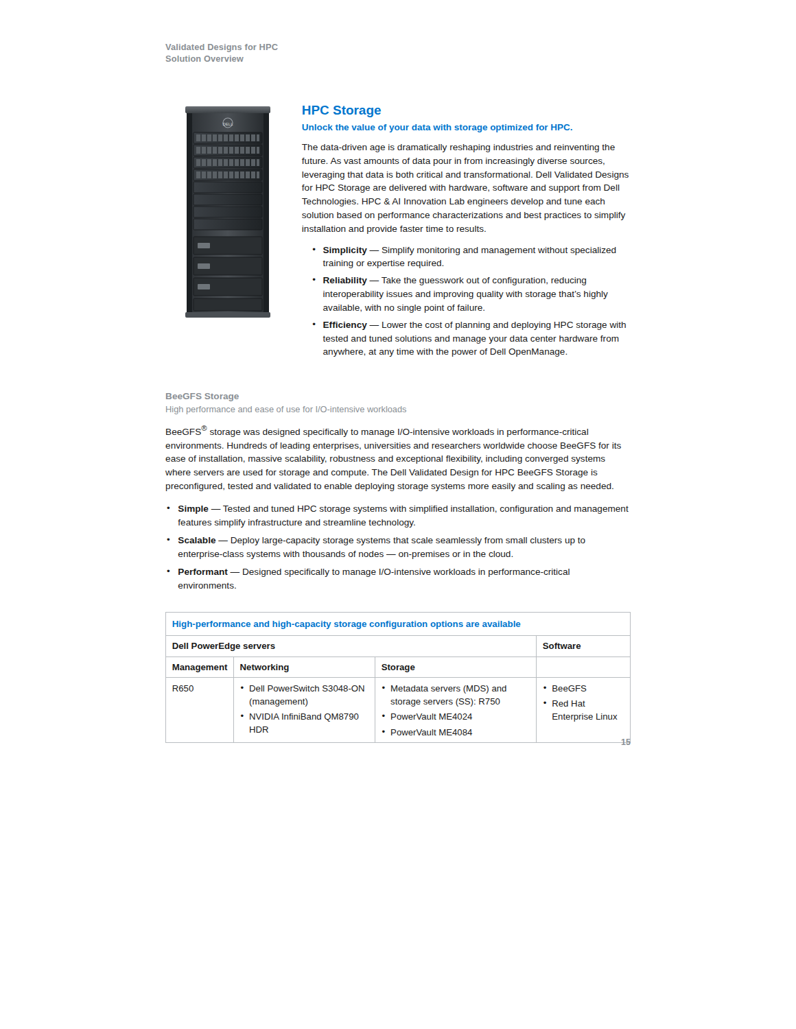Validated Designs for HPC
Solution Overview
DELL
HPC Storage
Unlock the value of your data with storage optimized for HPC.
The data-driven age is dramatically reshaping industries and reinventing the future. As vast amounts of data pour in from increasingly diverse sources, leveraging that data is both critical and transformational. Dell Validated Designs for HPC Storage are delivered with hardware, software and support from Dell Technologies. HPC & AI Innovation Lab engineers develop and tune each solution based on performance characterizations and best practices to simplify installation and provide faster time to results.
Simplicity — Simplify monitoring and management without specialized training or expertise required.
Reliability — Take the guesswork out of configuration, reducing interoperability issues and improving quality with storage that’s highly available, with no single point of failure.
Efficiency — Lower the cost of planning and deploying HPC storage with tested and tuned solutions and manage your data center hardware from anywhere, at any time with the power of Dell OpenManage.
BeeGFS Storage
High performance and ease of use for I/O-intensive workloads
BeeGFS® storage was designed specifically to manage I/O-intensive workloads in performance-critical environments. Hundreds of leading enterprises, universities and researchers worldwide choose BeeGFS for its ease of installation, massive scalability, robustness and exceptional flexibility, including converged systems where servers are used for storage and compute. The Dell Validated Design for HPC BeeGFS Storage is preconfigured, tested and validated to enable deploying storage systems more easily and scaling as needed.
Simple — Tested and tuned HPC storage systems with simplified installation, configuration and management features simplify infrastructure and streamline technology.
Scalable — Deploy large-capacity storage systems that scale seamlessly from small clusters up to enterprise-class systems with thousands of nodes — on-premises or in the cloud.
Performant — Designed specifically to manage I/O-intensive workloads in performance-critical environments.
| High-performance and high-capacity storage configuration options are available |
| --- |
| Dell PowerEdge servers | Software |
| Management | Networking | Storage | |
| R650 | Dell PowerSwitch S3048-ON (management) NVIDIA InfiniBand QM8790 HDR | Metadata servers (MDS) and storage servers (SS): R750 PowerVault ME4024 PowerVault ME4084 | BeeGFS Red Hat Enterprise Linux |
15